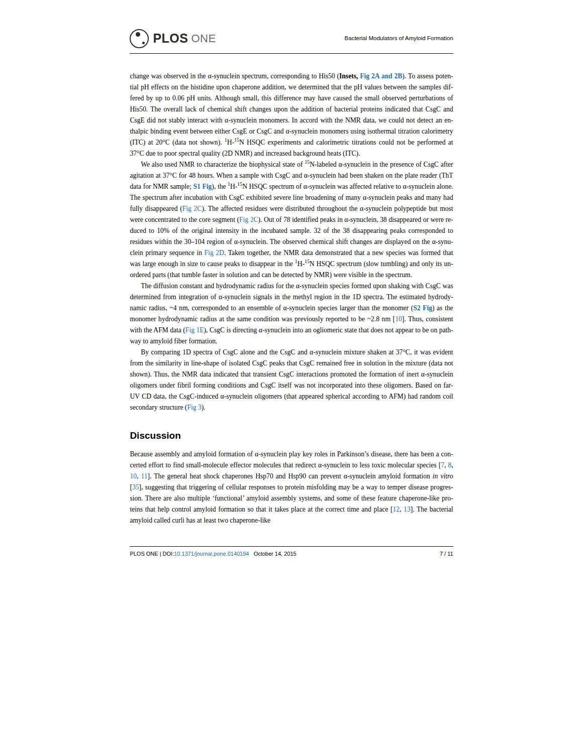PLOS ONE
Bacterial Modulators of Amyloid Formation
change was observed in the α-synuclein spectrum, corresponding to His50 (Insets, Fig 2A and 2B). To assess potential pH effects on the histidine upon chaperone addition, we determined that the pH values between the samples differed by up to 0.06 pH units. Although small, this difference may have caused the small observed perturbations of His50. The overall lack of chemical shift changes upon the addition of bacterial proteins indicated that CsgC and CsgE did not stably interact with α-synuclein monomers. In accord with the NMR data, we could not detect an enthalpic binding event between either CsgE or CsgC and α-synuclein monomers using isothermal titration calorimetry (ITC) at 20°C (data not shown). 1H-15N HSQC experiments and calorimetric titrations could not be performed at 37°C due to poor spectral quality (2D NMR) and increased background heats (ITC).
We also used NMR to characterize the biophysical state of 15N-labeled α-synuclein in the presence of CsgC after agitation at 37°C for 48 hours. When a sample with CsgC and α-synuclein had been shaken on the plate reader (ThT data for NMR sample; S1 Fig), the 1H-15N HSQC spectrum of α-synuclein was affected relative to α-synuclein alone. The spectrum after incubation with CsgC exhibited severe line broadening of many α-synuclein peaks and many had fully disappeared (Fig 2C). The affected residues were distributed throughout the α-synuclein polypeptide but most were concentrated to the core segment (Fig 2C). Out of 78 identified peaks in α-synuclein, 38 disappeared or were reduced to 10% of the original intensity in the incubated sample. 32 of the 38 disappearing peaks corresponded to residues within the 30–104 region of α-synuclein. The observed chemical shift changes are displayed on the α-synuclein primary sequence in Fig 2D. Taken together, the NMR data demonstrated that a new species was formed that was large enough in size to cause peaks to disappear in the 1H-15N HSQC spectrum (slow tumbling) and only its unordered parts (that tumble faster in solution and can be detected by NMR) were visible in the spectrum.
The diffusion constant and hydrodynamic radius for the α-synuclein species formed upon shaking with CsgC was determined from integration of α-synuclein signals in the methyl region in the 1D spectra. The estimated hydrodynamic radius, ~4 nm, corresponded to an ensemble of α-synuclein species larger than the monomer (S2 Fig) as the monomer hydrodynamic radius at the same condition was previously reported to be ~2.8 nm [10]. Thus, consistent with the AFM data (Fig 1E), CsgC is directing α-synuclein into an ogliomeric state that does not appear to be on pathway to amyloid fiber formation.
By comparing 1D spectra of CsgC alone and the CsgC and α-synuclein mixture shaken at 37°C, it was evident from the similarity in line-shape of isolated CsgC peaks that CsgC remained free in solution in the mixture (data not shown). Thus, the NMR data indicated that transient CsgC interactions promoted the formation of inert α-synuclein oligomers under fibril forming conditions and CsgC itself was not incorporated into these oligomers. Based on far-UV CD data, the CsgC-induced α-synuclein oligomers (that appeared spherical according to AFM) had random coil secondary structure (Fig 3).
Discussion
Because assembly and amyloid formation of α-synuclein play key roles in Parkinson’s disease, there has been a concerted effort to find small-molecule effector molecules that redirect α-synuclein to less toxic molecular species [7, 8, 10, 11]. The general heat shock chaperones Hsp70 and Hsp90 can prevent α-synuclein amyloid formation in vitro [35], suggesting that triggering of cellular responses to protein misfolding may be a way to temper disease progression. There are also multiple ‘functional’ amyloid assembly systems, and some of these feature chaperone-like proteins that help control amyloid formation so that it takes place at the correct time and place [12, 13]. The bacterial amyloid called curli has at least two chaperone-like
PLOS ONE | DOI:10.1371/journal.pone.0140194 October 14, 2015
7 / 11